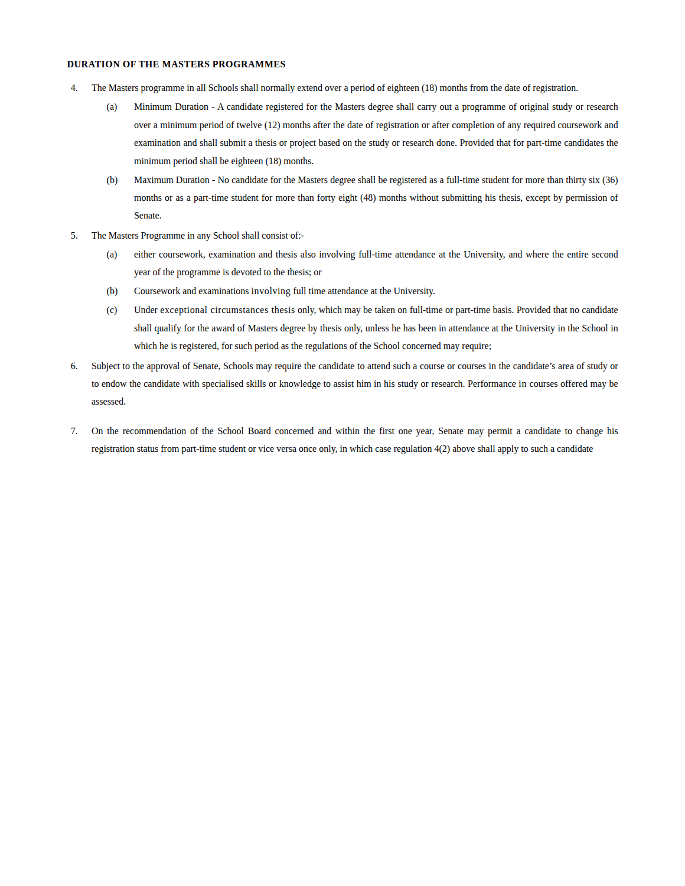DURATION OF THE MASTERS PROGRAMMES
The Masters programme in all Schools shall normally extend over a period of eighteen (18) months from the date of registration.
(a) Minimum Duration - A candidate registered for the Masters degree shall carry out a programme of original study or research over a minimum period of twelve (12) months after the date of registration or after completion of any required coursework and examination and shall submit a thesis or project based on the study or research done. Provided that for part-time candidates the minimum period shall be eighteen (18) months.
(b) Maximum Duration - No candidate for the Masters degree shall be registered as a full-time student for more than thirty six (36) months or as a part-time student for more than forty eight (48) months without submitting his thesis, except by permission of Senate.
The Masters Programme in any School shall consist of:-
(a) either coursework, examination and thesis also involving full-time attendance at the University, and where the entire second year of the programme is devoted to the thesis; or
(b) Coursework and examinations involving full time attendance at the University.
(c) Under exceptional circumstances thesis only, which may be taken on full-time or part-time basis. Provided that no candidate shall qualify for the award of Masters degree by thesis only, unless he has been in attendance at the University in the School in which he is registered, for such period as the regulations of the School concerned may require;
Subject to the approval of Senate, Schools may require the candidate to attend such a course or courses in the candidate’s area of study or to endow the candidate with specialised skills or knowledge to assist him in his study or research. Performance in courses offered may be assessed.
On the recommendation of the School Board concerned and within the first one year, Senate may permit a candidate to change his registration status from part-time student or vice versa once only, in which case regulation 4(2) above shall apply to such a candidate